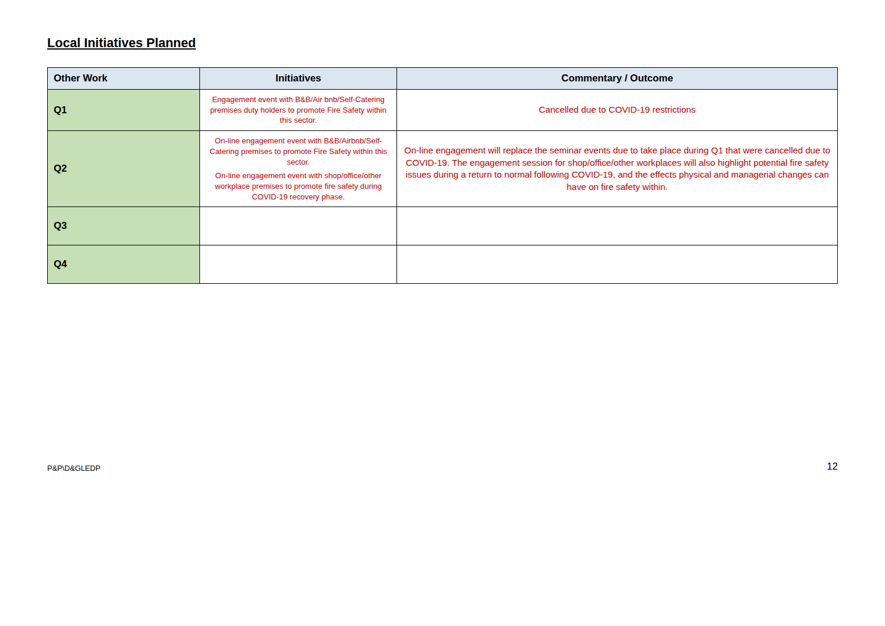Local Initiatives Planned
| Other Work | Initiatives | Commentary / Outcome |
| --- | --- | --- |
| Q1 | Engagement event with B&B/Air bnb/Self-Catering premises duty holders to promote Fire Safety within this sector. | Cancelled due to COVID-19 restrictions |
| Q2 | On-line engagement event with B&B/Airbnb/Self-Catering premises to promote Fire Safety within this sector. On-line engagement event with shop/office/other workplace premises to promote fire safety during COVID-19 recovery phase. | On-line engagement will replace the seminar events due to take place during Q1 that were cancelled due to COVID-19. The engagement session for shop/office/other workplaces will also highlight potential fire safety issues during a return to normal following COVID-19, and the effects physical and managerial changes can have on fire safety within. |
| Q3 | | |
| Q4 | | |
P&P\D&GLEDP 12